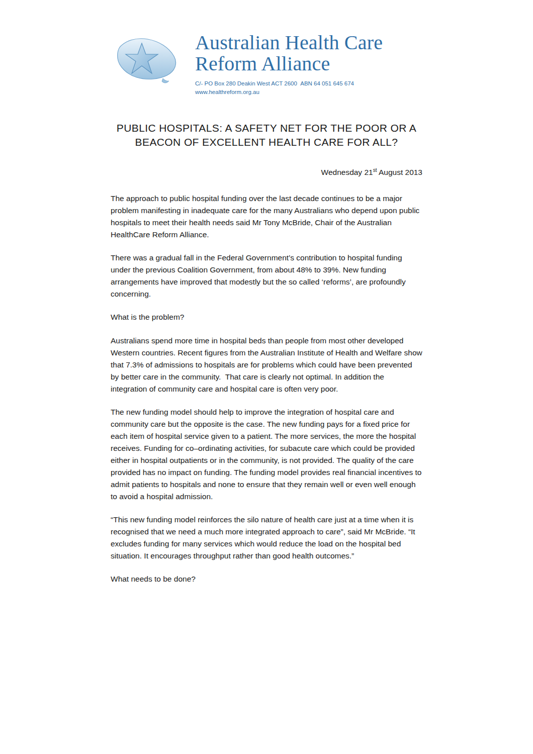Australian Health Care Reform Alliance
C/- PO Box 280 Deakin West ACT 2600 ABN 64 051 645 674
www.healthreform.org.au
Public Hospitals: A Safety Net for the Poor or a Beacon of Excellent Health Care for All?
Wednesday 21st August 2013
The approach to public hospital funding over the last decade continues to be a major problem manifesting in inadequate care for the many Australians who depend upon public hospitals to meet their health needs said Mr Tony McBride, Chair of the Australian HealthCare Reform Alliance.
There was a gradual fall in the Federal Government’s contribution to hospital funding under the previous Coalition Government, from about 48% to 39%. New funding arrangements have improved that modestly but the so called ‘reforms’, are profoundly concerning.
What is the problem?
Australians spend more time in hospital beds than people from most other developed Western countries. Recent figures from the Australian Institute of Health and Welfare show that 7.3% of admissions to hospitals are for problems which could have been prevented by better care in the community. That care is clearly not optimal. In addition the integration of community care and hospital care is often very poor.
The new funding model should help to improve the integration of hospital care and community care but the opposite is the case. The new funding pays for a fixed price for each item of hospital service given to a patient. The more services, the more the hospital receives. Funding for co–ordinating activities, for subacute care which could be provided either in hospital outpatients or in the community, is not provided. The quality of the care provided has no impact on funding. The funding model provides real financial incentives to admit patients to hospitals and none to ensure that they remain well or even well enough to avoid a hospital admission.
“This new funding model reinforces the silo nature of health care just at a time when it is recognised that we need a much more integrated approach to care”, said Mr McBride. “It excludes funding for many services which would reduce the load on the hospital bed situation. It encourages throughput rather than good health outcomes.”
What needs to be done?